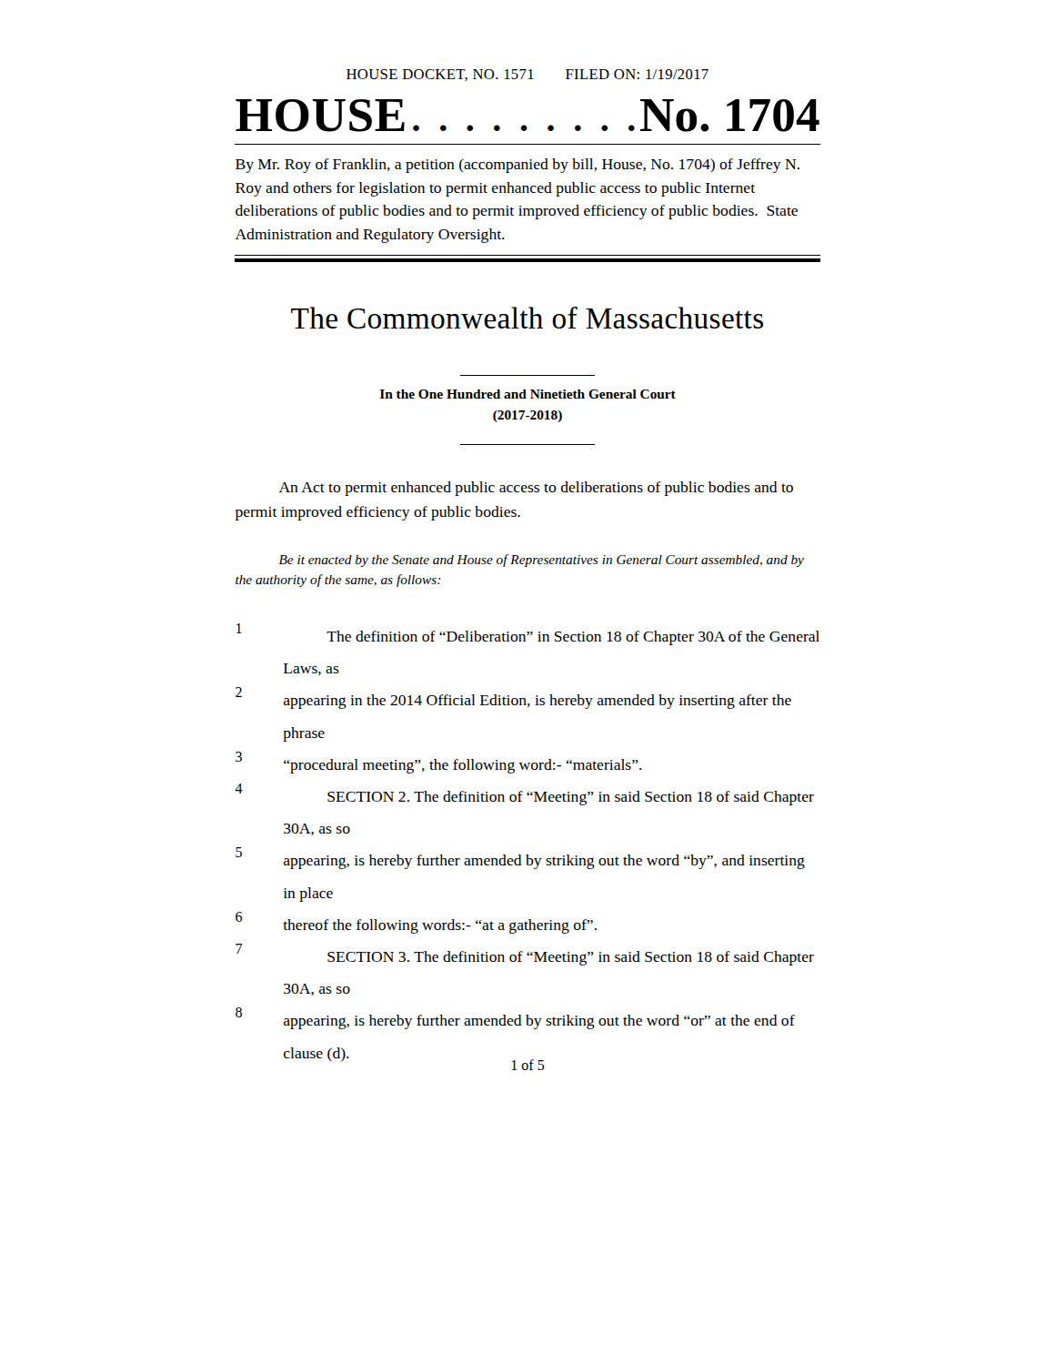HOUSE DOCKET, NO. 1571 FILED ON: 1/19/2017
HOUSE . . . . . . . . . . . . . . . No. 1704
By Mr. Roy of Franklin, a petition (accompanied by bill, House, No. 1704) of Jeffrey N. Roy and others for legislation to permit enhanced public access to public Internet deliberations of public bodies and to permit improved efficiency of public bodies. State Administration and Regulatory Oversight.
The Commonwealth of Massachusetts
In the One Hundred and Ninetieth General Court
(2017-2018)
An Act to permit enhanced public access to deliberations of public bodies and to permit improved efficiency of public bodies.
Be it enacted by the Senate and House of Representatives in General Court assembled, and by the authority of the same, as follows:
| 1 | The definition of “Deliberation” in Section 18 of Chapter 30A of the General Laws, as |
| 2 | appearing in the 2014 Official Edition, is hereby amended by inserting after the phrase |
| 3 | “procedural meeting”, the following word:- “materials”. |
| 4 | SECTION 2. The definition of “Meeting” in said Section 18 of said Chapter 30A, as so |
| 5 | appearing, is hereby further amended by striking out the word “by”, and inserting in place |
| 6 | thereof the following words:- “at a gathering of”. |
| 7 | SECTION 3. The definition of “Meeting” in said Section 18 of said Chapter 30A, as so |
| 8 | appearing, is hereby further amended by striking out the word “or” at the end of clause (d). |
1 of 5